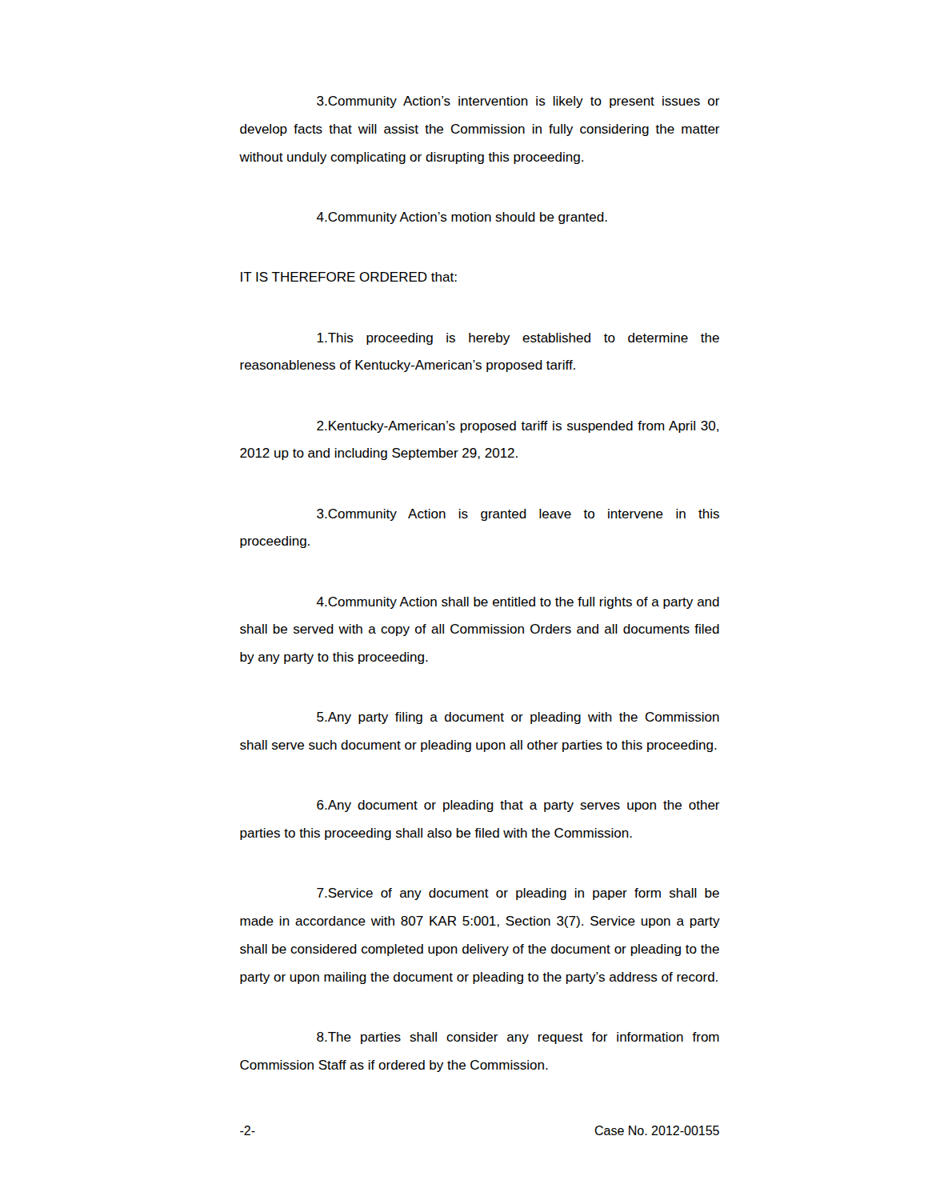3. Community Action’s intervention is likely to present issues or develop facts that will assist the Commission in fully considering the matter without unduly complicating or disrupting this proceeding.
4. Community Action’s motion should be granted.
IT IS THEREFORE ORDERED that:
1. This proceeding is hereby established to determine the reasonableness of Kentucky-American’s proposed tariff.
2. Kentucky-American’s proposed tariff is suspended from April 30, 2012 up to and including September 29, 2012.
3. Community Action is granted leave to intervene in this proceeding.
4. Community Action shall be entitled to the full rights of a party and shall be served with a copy of all Commission Orders and all documents filed by any party to this proceeding.
5. Any party filing a document or pleading with the Commission shall serve such document or pleading upon all other parties to this proceeding.
6. Any document or pleading that a party serves upon the other parties to this proceeding shall also be filed with the Commission.
7. Service of any document or pleading in paper form shall be made in accordance with 807 KAR 5:001, Section 3(7). Service upon a party shall be considered completed upon delivery of the document or pleading to the party or upon mailing the document or pleading to the party’s address of record.
8. The parties shall consider any request for information from Commission Staff as if ordered by the Commission.
-2- Case No. 2012-00155